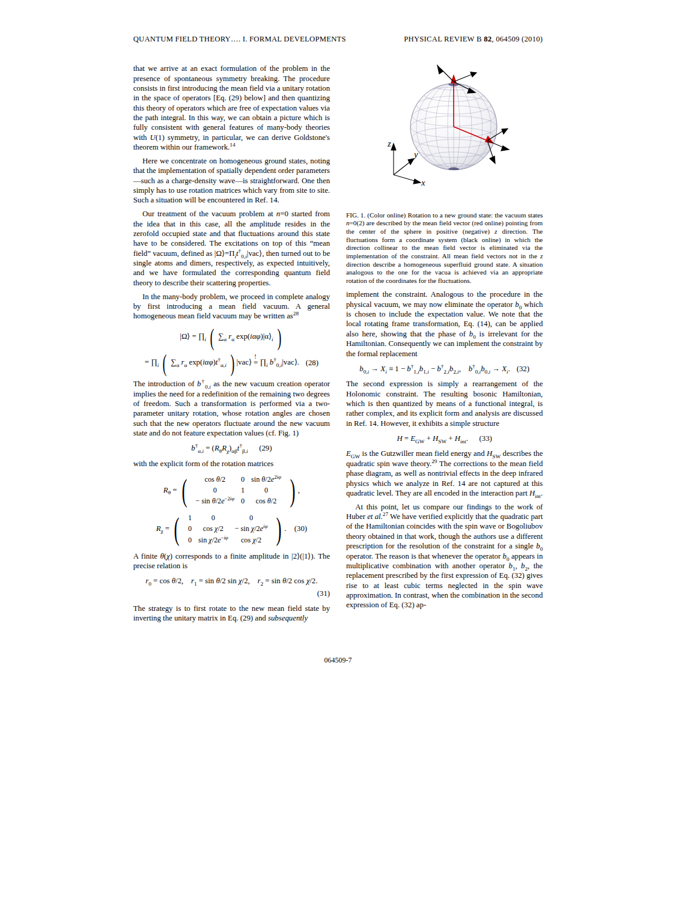Quantum field theory…. I. Formal developments
Physical Review B 82, 064509 (2010)
that we arrive at an exact formulation of the problem in the presence of spontaneous symmetry breaking. The procedure consists in first introducing the mean field via a unitary rotation in the space of operators [Eq. (29) below] and then quantizing this theory of operators which are free of expectation values via the path integral. In this way, we can obtain a picture which is fully consistent with general features of many-body theories with U(1) symmetry, in particular, we can derive Goldstone's theorem within our framework.14
Here we concentrate on homogeneous ground states, noting that the implementation of spatially dependent order parameters—such as a charge-density wave—is straightforward. One then simply has to use rotation matrices which vary from site to site. Such a situation will be encountered in Ref. 14.
Our treatment of the vacuum problem at n=0 started from the idea that in this case, all the amplitude resides in the zerofold occupied state and that fluctuations around this state have to be considered. The excitations on top of this “mean field” vacuum, defined as |Ω⟩=Πit†0,i|vac⟩, then turned out to be single atoms and dimers, respectively, as expected intuitively, and we have formulated the corresponding quantum field theory to describe their scattering properties.
In the many-body problem, we proceed in complete analogy by first introducing a mean field vacuum. A general homogeneous mean field vacuum may be written as28
|Ω⟩ = ∏i ( ∑α rα exp(iαφ)|α⟩i )
= ∏i ( ∑α rα exp(iαφ)t†α,i )|vac⟩ ! = ∏i b†0,i|vac⟩. (28)
The introduction of b†0,i as the new vacuum creation operator implies the need for a redefinition of the remaining two degrees of freedom. Such a transformation is performed via a two-parameter unitary rotation, whose rotation angles are chosen such that the new operators fluctuate around the new vacuum state and do not feature expectation values (cf. Fig. 1)
b†α,i = (RθRχ)αβt†β,i (29)
with the explicit form of the rotation matrices
Rθ = (
| cos θ /2 | 0 | sin θ /2 e 2 iφ |
| 0 | 1 | 0 |
| − sin θ /2 e −2 iφ | 0 | cos θ /2 |
),
Rχ = (
| 1 | 0 | 0 |
| 0 | cos χ /2 | − sin χ /2 e iφ |
| 0 | sin χ /2 e − iφ | cos χ /2 |
). (30)
A finite θ(χ) corresponds to a finite amplitude in |2⟩(|1⟩). The precise relation is
r0 = cos θ/2, r1 = sin θ/2 sin χ/2, r2 = sin θ/2 cos χ/2.
(31)
The strategy is to first rotate to the new mean field state by inverting the unitary matrix in Eq. (29) and subsequently
z y x
FIG. 1. (Color online) Rotation to a new ground state: the vacuum states n=0(2) are described by the mean field vector (red online) pointing from the center of the sphere in positive (negative) z direction. The fluctuations form a coordinate system (black online) in which the direction collinear to the mean field vector is eliminated via the implementation of the constraint. All mean field vectors not in the z direction describe a homogeneous superfluid ground state. A situation analogous to the one for the vacua is achieved via an appropriate rotation of the coordinates for the fluctuations.
implement the constraint. Analogous to the procedure in the physical vacuum, we may now eliminate the operator b0 which is chosen to include the expectation value. We note that the local rotating frame transformation, Eq. (14), can be applied also here, showing that the phase of b0 is irrelevant for the Hamiltonian. Consequently we can implement the constraint by the formal replacement
b0,i → Xi ≡ 1 − b†1,ib1,i − b†2,ib2,i, b†0,ib0,i → Xi. (32)
The second expression is simply a rearrangement of the Holonomic constraint. The resulting bosonic Hamiltonian, which is then quantized by means of a functional integral, is rather complex, and its explicit form and analysis are discussed in Ref. 14. However, it exhibits a simple structure
H = EGW + HSW + Hint. (33)
EGW is the Gutzwiller mean field energy and HSW describes the quadratic spin wave theory.29 The corrections to the mean field phase diagram, as well as nontrivial effects in the deep infrared physics which we analyze in Ref. 14 are not captured at this quadratic level. They are all encoded in the interaction part Hint.
At this point, let us compare our findings to the work of Huber et al.27 We have verified explicitly that the quadratic part of the Hamiltonian coincides with the spin wave or Bogoliubov theory obtained in that work, though the authors use a different prescription for the resolution of the constraint for a single b0 operator. The reason is that whenever the operator b0 appears in multiplicative combination with another operator b1, b2, the replacement prescribed by the first expression of Eq. (32) gives rise to at least cubic terms neglected in the spin wave approximation. In contrast, when the combination in the second expression of Eq. (32) ap-
064509-7